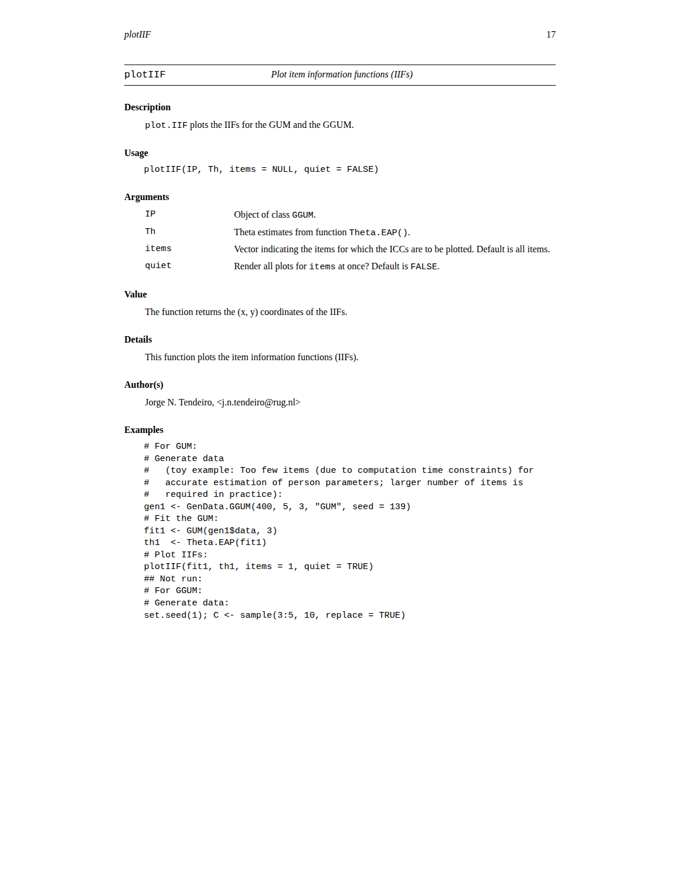plotIIF 17
plotIIF Plot item information functions (IIFs)
Description
plot.IIF plots the IIFs for the GUM and the GGUM.
Usage
plotIIF(IP, Th, items = NULL, quiet = FALSE)
Arguments
IP
Object of class GGUM.
Th
Theta estimates from function Theta.EAP().
items
Vector indicating the items for which the ICCs are to be plotted. Default is all items.
quiet
Render all plots for items at once? Default is FALSE.
Value
The function returns the (x, y) coordinates of the IIFs.
Details
This function plots the item information functions (IIFs).
Author(s)
Jorge N. Tendeiro, <j.n.tendeiro@rug.nl>
Examples
# For GUM:
# Generate data
#   (toy example: Too few items (due to computation time constraints) for
#   accurate estimation of person parameters; larger number of items is
#   required in practice):
gen1 <- GenData.GGUM(400, 5, 3, "GUM", seed = 139)
# Fit the GUM:
fit1 <- GUM(gen1$data, 3)
th1  <- Theta.EAP(fit1)
# Plot IIFs:
plotIIF(fit1, th1, items = 1, quiet = TRUE)
## Not run:
# For GGUM:
# Generate data:
set.seed(1); C <- sample(3:5, 10, replace = TRUE)